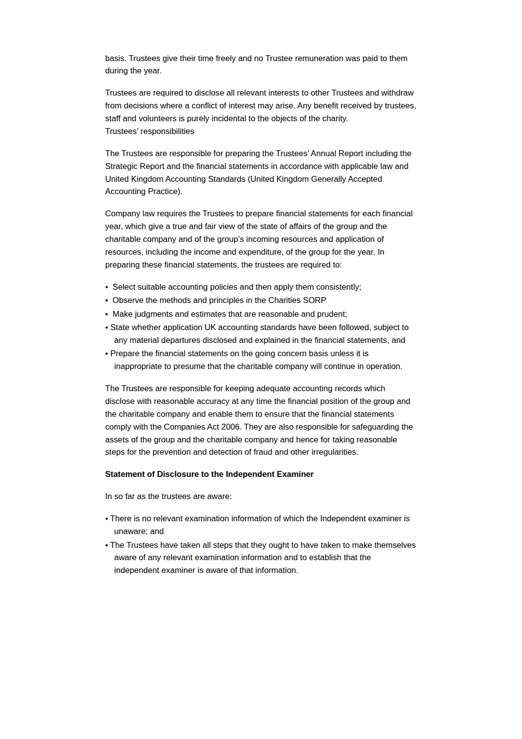basis. Trustees give their time freely and no Trustee remuneration was paid to them during the year.
Trustees are required to disclose all relevant interests to other Trustees and withdraw from decisions where a conflict of interest may arise. Any benefit received by trustees, staff and volunteers is purely incidental to the objects of the charity.
Trustees’ responsibilities
The Trustees are responsible for preparing the Trustees’ Annual Report including the Strategic Report and the financial statements in accordance with applicable law and United Kingdom Accounting Standards (United Kingdom Generally Accepted Accounting Practice).
Company law requires the Trustees to prepare financial statements for each financial year, which give a true and fair view of the state of affairs of the group and the charitable company and of the group’s incoming resources and application of resources, including the income and expenditure, of the group for the year. In preparing these financial statements, the trustees are required to:
• Select suitable accounting policies and then apply them consistently;
• Observe the methods and principles in the Charities SORP
• Make judgments and estimates that are reasonable and prudent;
• State whether application UK accounting standards have been followed, subject to any material departures disclosed and explained in the financial statements, and
• Prepare the financial statements on the going concern basis unless it is inappropriate to presume that the charitable company will continue in operation.
The Trustees are responsible for keeping adequate accounting records which disclose with reasonable accuracy at any time the financial position of the group and the charitable company and enable them to ensure that the financial statements comply with the Companies Act 2006. They are also responsible for safeguarding the assets of the group and the charitable company and hence for taking reasonable steps for the prevention and detection of fraud and other irregularities.
Statement of Disclosure to the Independent Examiner
In so far as the trustees are aware:
• There is no relevant examination information of which the Independent examiner is unaware; and
• The Trustees have taken all steps that they ought to have taken to make themselves aware of any relevant examination information and to establish that the independent examiner is aware of that information.